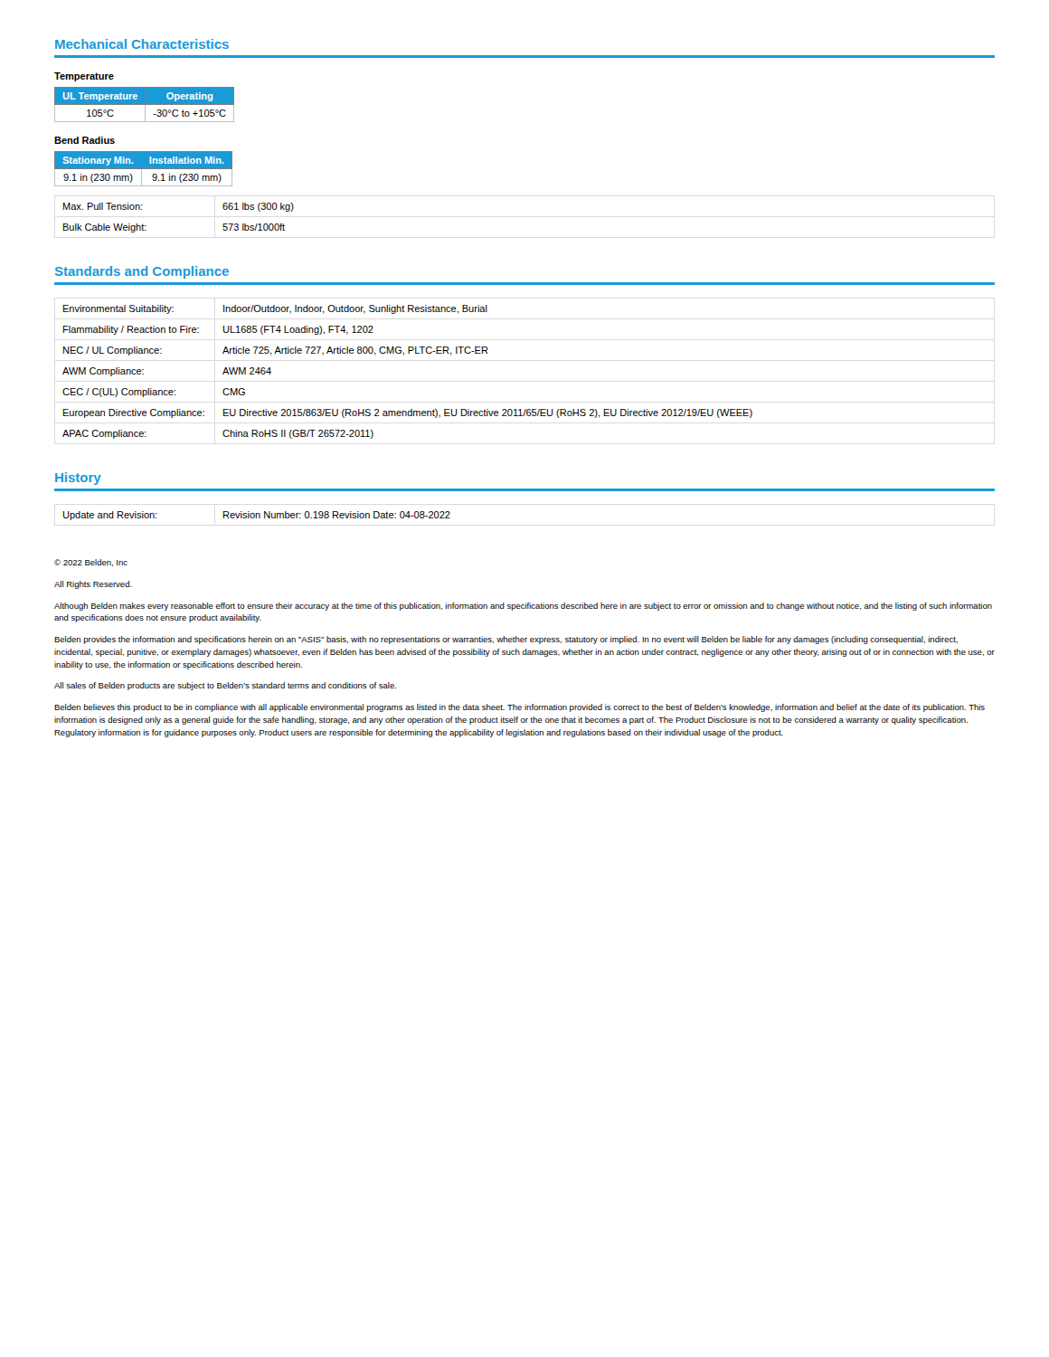Mechanical Characteristics
Temperature
| UL Temperature | Operating |
| --- | --- |
| 105°C | -30°C to +105°C |
Bend Radius
| Stationary Min. | Installation Min. |
| --- | --- |
| 9.1 in (230 mm) | 9.1 in (230 mm) |
| Max. Pull Tension: | 661 lbs (300 kg) |
| Bulk Cable Weight: | 573 lbs/1000ft |
Standards and Compliance
| Environmental Suitability: | Indoor/Outdoor, Indoor, Outdoor, Sunlight Resistance, Burial |
| Flammability / Reaction to Fire: | UL1685 (FT4 Loading), FT4, 1202 |
| NEC / UL Compliance: | Article 725, Article 727, Article 800, CMG, PLTC-ER, ITC-ER |
| AWM Compliance: | AWM 2464 |
| CEC / C(UL) Compliance: | CMG |
| European Directive Compliance: | EU Directive 2015/863/EU (RoHS 2 amendment), EU Directive 2011/65/EU (RoHS 2), EU Directive 2012/19/EU (WEEE) |
| APAC Compliance: | China RoHS II (GB/T 26572-2011) |
History
| Update and Revision: | Revision Number: 0.198 Revision Date: 04-08-2022 |
© 2022 Belden, Inc
All Rights Reserved.
Although Belden makes every reasonable effort to ensure their accuracy at the time of this publication, information and specifications described here in are subject to error or omission and to change without notice, and the listing of such information and specifications does not ensure product availability.
Belden provides the information and specifications herein on an "ASIS" basis, with no representations or warranties, whether express, statutory or implied. In no event will Belden be liable for any damages (including consequential, indirect, incidental, special, punitive, or exemplary damages) whatsoever, even if Belden has been advised of the possibility of such damages, whether in an action under contract, negligence or any other theory, arising out of or in connection with the use, or inability to use, the information or specifications described herein.
All sales of Belden products are subject to Belden's standard terms and conditions of sale.
Belden believes this product to be in compliance with all applicable environmental programs as listed in the data sheet. The information provided is correct to the best of Belden's knowledge, information and belief at the date of its publication. This information is designed only as a general guide for the safe handling, storage, and any other operation of the product itself or the one that it becomes a part of. The Product Disclosure is not to be considered a warranty or quality specification. Regulatory information is for guidance purposes only. Product users are responsible for determining the applicability of legislation and regulations based on their individual usage of the product.